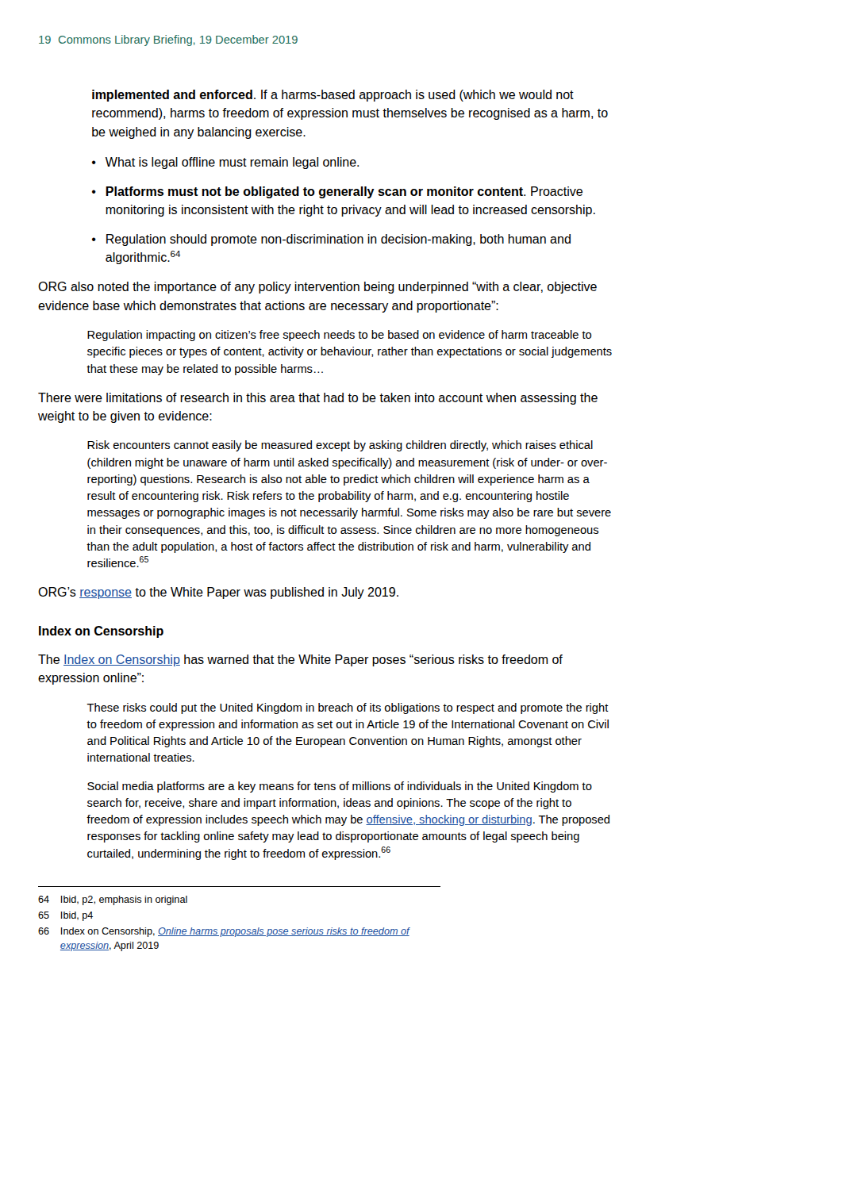19 Commons Library Briefing, 19 December 2019
implemented and enforced. If a harms-based approach is used (which we would not recommend), harms to freedom of expression must themselves be recognised as a harm, to be weighed in any balancing exercise.
What is legal offline must remain legal online.
Platforms must not be obligated to generally scan or monitor content. Proactive monitoring is inconsistent with the right to privacy and will lead to increased censorship.
Regulation should promote non-discrimination in decision-making, both human and algorithmic.64
ORG also noted the importance of any policy intervention being underpinned “with a clear, objective evidence base which demonstrates that actions are necessary and proportionate”:
Regulation impacting on citizen’s free speech needs to be based on evidence of harm traceable to specific pieces or types of content, activity or behaviour, rather than expectations or social judgements that these may be related to possible harms…
There were limitations of research in this area that had to be taken into account when assessing the weight to be given to evidence:
Risk encounters cannot easily be measured except by asking children directly, which raises ethical (children might be unaware of harm until asked specifically) and measurement (risk of under- or over-reporting) questions. Research is also not able to predict which children will experience harm as a result of encountering risk. Risk refers to the probability of harm, and e.g. encountering hostile messages or pornographic images is not necessarily harmful. Some risks may also be rare but severe in their consequences, and this, too, is difficult to assess. Since children are no more homogeneous than the adult population, a host of factors affect the distribution of risk and harm, vulnerability and resilience.65
ORG’s response to the White Paper was published in July 2019.
Index on Censorship
The Index on Censorship has warned that the White Paper poses “serious risks to freedom of expression online”:
These risks could put the United Kingdom in breach of its obligations to respect and promote the right to freedom of expression and information as set out in Article 19 of the International Covenant on Civil and Political Rights and Article 10 of the European Convention on Human Rights, amongst other international treaties.
Social media platforms are a key means for tens of millions of individuals in the United Kingdom to search for, receive, share and impart information, ideas and opinions. The scope of the right to freedom of expression includes speech which may be offensive, shocking or disturbing. The proposed responses for tackling online safety may lead to disproportionate amounts of legal speech being curtailed, undermining the right to freedom of expression.66
64 Ibid, p2, emphasis in original
65 Ibid, p4
66 Index on Censorship, Online harms proposals pose serious risks to freedom of expression, April 2019